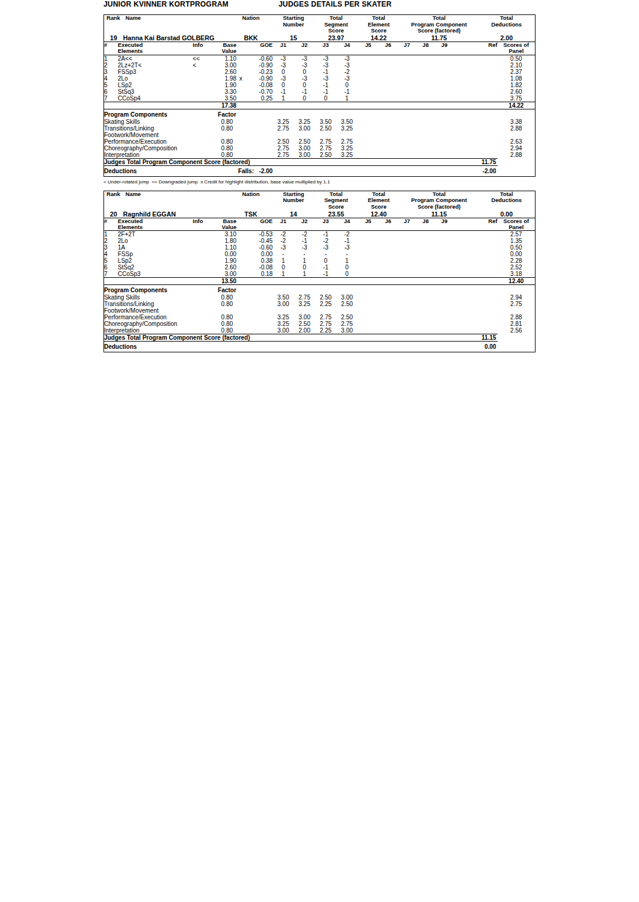JUNIOR KVINNER KORTPROGRAM JUDGES DETAILS PER SKATER
| / Rank / Name / Nation / Starting Number / Total Segment Score / Total Element Score / Total Program Component Score (factored) / Total Deductions / / --- / --- / --- / --- / --- / --- / --- / --- / / 19 / Hanna Kai Barstad GOLBERG / BKK / 15 / 23.97 / 14.22 / 11.75 / 2.00 / / # / Executed Elements / Info / Base Value / / GOE / J1 / J2 / J3 / J4 / J5 / J6 / J7 / J8 / J9 / Ref / Scores of Panel / / --- / --- / --- / --- / --- / --- / --- / --- / --- / --- / --- / --- / --- / --- / --- / --- / --- / / 1 / 2A<< / << / 1.10 / / -0.60 / -3 / -3 / -3 / -3 / / / / / / / 0.50 / / 2 / 2Lz+2T< / < / 3.00 / / -0.90 / -3 / -3 / -3 / -3 / / / / / / / 2.10 / / 3 / FSSp3 / / 2.60 / / -0.23 / 0 / 0 / -1 / -2 / / / / / / / 2.37 / / 4 / 2Lo / / 1.98 / x / -0.90 / -3 / -3 / -3 / -3 / / / / / / / 1.08 / / 5 / LSp2 / / 1.90 / / -0.08 / 0 / 0 / -1 / 0 / / / / / / / 1.82 / / 6 / StSq3 / / 3.30 / / -0.70 / -1 / -1 / -1 / -1 / / / / / / / 2.60 / / 7 / CCoSp4 / / 3.50 / / 0.25 / 1 / 0 / 0 / 1 / / / / / / / 3.75 / / / / / 17.38 / / / / / / / / / / / / / 14.22 / / Program Components / Factor / / / Skating Skills / 0.80 / / 3.25 / 3.25 / 3.50 / 3.50 / / / / / / / 3.38 / / Transitions/Linking Footwork/Movement / 0.80 / / 2.75 / 3.00 / 2.50 / 3.25 / / / / / / / 2.88 / / Performance/Execution / 0.80 / / 2.50 / 2.50 / 2.75 / 2.75 / / / / / / / 2.63 / / Choreography/Composition / 0.80 / / 2.75 / 3.00 / 2.75 / 3.25 / / / / / / / 2.94 / / Interpretation / 0.80 / / 2.75 / 3.00 / 2.50 / 3.25 / / / / / / / 2.88 / / Judges Total Program Component Score (factored) / 11.75 / / Deductions / Falls: -2.00 / -2.00 / |
< Under-rotated jump << Downgraded jump x Credit for highlight distribution, base value multiplied by 1.1
| / Rank / Name / Nation / Starting Number / Total Segment Score / Total Element Score / Total Program Component Score (factored) / Total Deductions / / --- / --- / --- / --- / --- / --- / --- / --- / / 20 / Ragnhild EGGAN / TSK / 14 / 23.55 / 12.40 / 11.15 / 0.00 / / # / Executed Elements / Info / Base Value / / GOE / J1 / J2 / J3 / J4 / J5 / J6 / J7 / J8 / J9 / Ref / Scores of Panel / / --- / --- / --- / --- / --- / --- / --- / --- / --- / --- / --- / --- / --- / --- / --- / --- / --- / / 1 / 2F+2T / / 3.10 / / -0.53 / -2 / -2 / -1 / -2 / / / / / / / 2.57 / / 2 / 2Lo / / 1.80 / / -0.45 / -2 / -1 / -2 / -1 / / / / / / / 1.35 / / 3 / 1A / / 1.10 / / -0.60 / -3 / -3 / -3 / -3 / / / / / / / 0.50 / / 4 / FSSp / / 0.00 / / 0.00 / - / - / - / - / / / / / / / 0.00 / / 5 / LSp2 / / 1.90 / / 0.38 / 1 / 1 / 0 / 1 / / / / / / / 2.28 / / 6 / StSq2 / / 2.60 / / -0.08 / 0 / 0 / -1 / 0 / / / / / / / 2.52 / / 7 / CCoSp3 / / 3.00 / / 0.18 / 1 / 1 / -1 / 0 / / / / / / / 3.18 / / / / / 13.50 / / / / / / / / / / / / / 12.40 / / Program Components / Factor / / / Skating Skills / 0.80 / / 3.50 / 2.75 / 2.50 / 3.00 / / / / / / / 2.94 / / Transitions/Linking Footwork/Movement / 0.80 / / 3.00 / 3.25 / 2.25 / 2.50 / / / / / / / 2.75 / / Performance/Execution / 0.80 / / 3.25 / 3.00 / 2.75 / 2.50 / / / / / / / 2.88 / / Choreography/Composition / 0.80 / / 3.25 / 2.50 / 2.75 / 2.75 / / / / / / / 2.81 / / Interpretation / 0.80 / / 3.00 / 2.00 / 2.25 / 3.00 / / / / / / / 2.56 / / Judges Total Program Component Score (factored) / 11.15 / / Deductions / / 0.00 / |